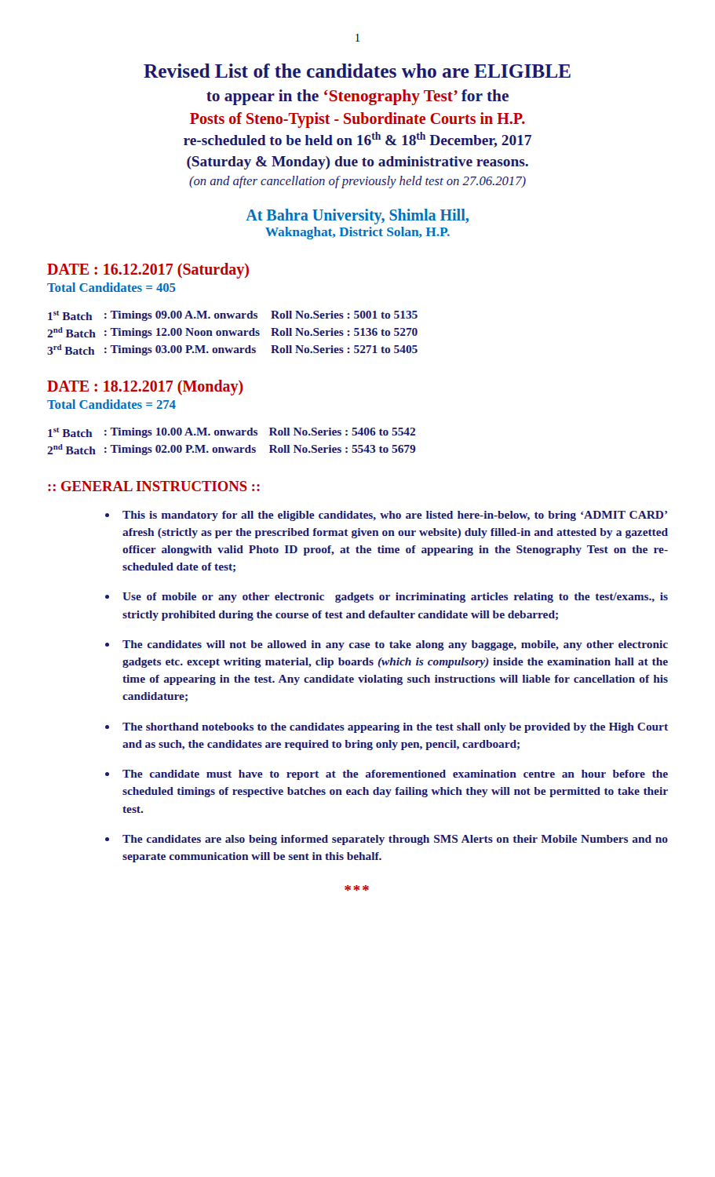1
Revised List of the candidates who are ELIGIBLE
to appear in the ‘Stenography Test’ for the
Posts of Steno-Typist - Subordinate Courts in H.P.
re-scheduled to be held on 16th & 18th December, 2017
(Saturday & Monday) due to administrative reasons.
(on and after cancellation of previously held test on 27.06.2017)
At Bahra University, Shimla Hill,
Waknaghat, District Solan, H.P.
DATE : 16.12.2017 (Saturday)
Total Candidates = 405
| 1 st Batch | : Timings 09.00 A.M. onwards | Roll No.Series : 5001 to 5135 |
| 2 nd Batch | : Timings 12.00 Noon onwards | Roll No.Series : 5136 to 5270 |
| 3 rd Batch | : Timings 03.00 P.M. onwards | Roll No.Series : 5271 to 5405 |
DATE : 18.12.2017 (Monday)
Total Candidates = 274
| 1 st Batch | : Timings 10.00 A.M. onwards | Roll No.Series : 5406 to 5542 |
| 2 nd Batch | : Timings 02.00 P.M. onwards | Roll No.Series : 5543 to 5679 |
:: GENERAL INSTRUCTIONS ::
This is mandatory for all the eligible candidates, who are listed here-in-below, to bring ‘ADMIT CARD’ afresh (strictly as per the prescribed format given on our website) duly filled-in and attested by a gazetted officer alongwith valid Photo ID proof, at the time of appearing in the Stenography Test on the re-scheduled date of test;
Use of mobile or any other electronic gadgets or incriminating articles relating to the test/exams., is strictly prohibited during the course of test and defaulter candidate will be debarred;
The candidates will not be allowed in any case to take along any baggage, mobile, any other electronic gadgets etc. except writing material, clip boards (which is compulsory) inside the examination hall at the time of appearing in the test. Any candidate violating such instructions will liable for cancellation of his candidature;
The shorthand notebooks to the candidates appearing in the test shall only be provided by the High Court and as such, the candidates are required to bring only pen, pencil, cardboard;
The candidate must have to report at the aforementioned examination centre an hour before the scheduled timings of respective batches on each day failing which they will not be permitted to take their test.
The candidates are also being informed separately through SMS Alerts on their Mobile Numbers and no separate communication will be sent in this behalf.
***